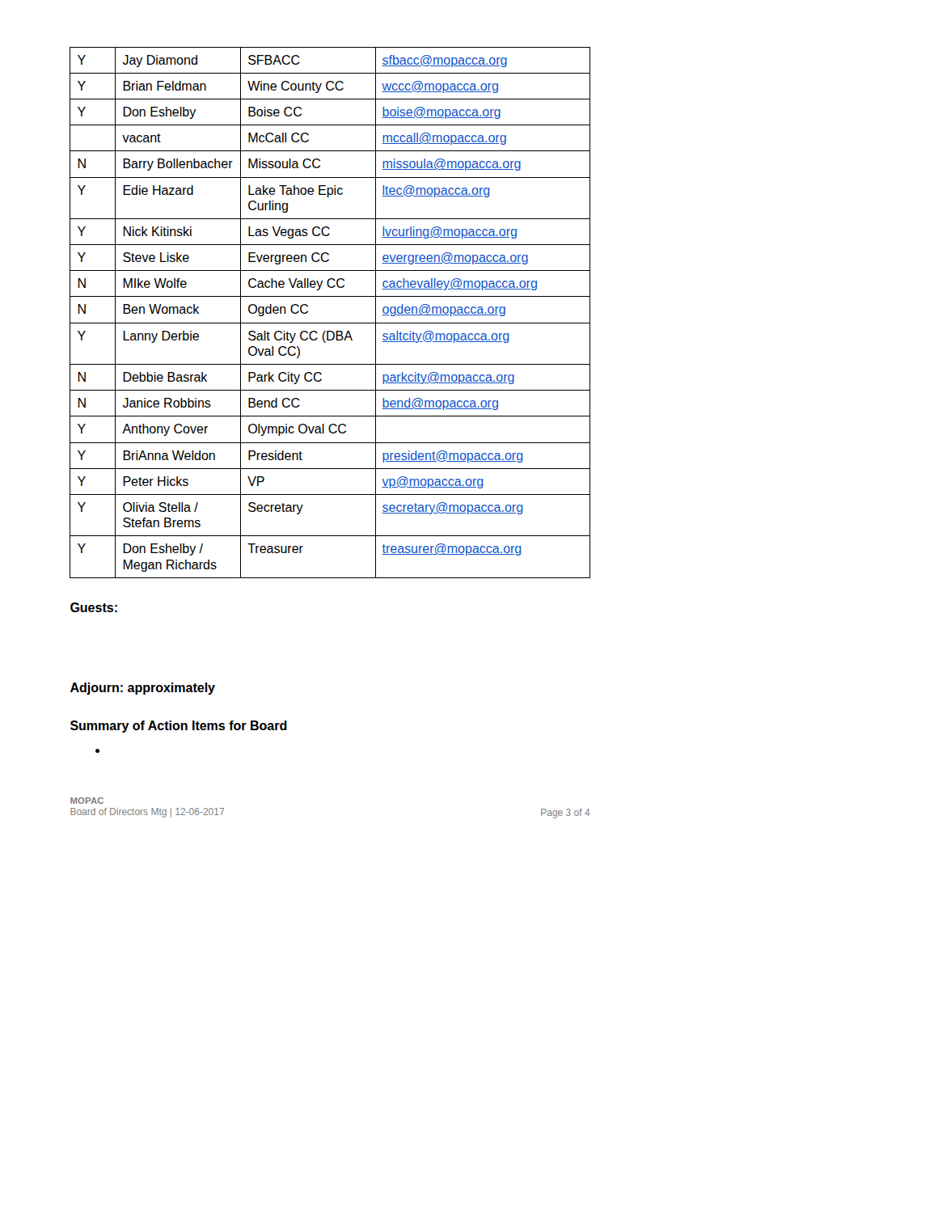| Y | Jay Diamond | SFBACC | sfbacc@mopacca.org |
| Y | Brian Feldman | Wine County CC | wccc@mopacca.org |
| Y | Don Eshelby | Boise CC | boise@mopacca.org |
| | vacant | McCall CC | mccall@mopacca.org |
| N | Barry Bollenbacher | Missoula CC | missoula@mopacca.org |
| Y | Edie Hazard | Lake Tahoe Epic Curling | ltec@mopacca.org |
| Y | Nick Kitinski | Las Vegas CC | lvcurling@mopacca.org |
| Y | Steve Liske | Evergreen CC | evergreen@mopacca.org |
| N | MIke Wolfe | Cache Valley CC | cachevalley@mopacca.org |
| N | Ben Womack | Ogden CC | ogden@mopacca.org |
| Y | Lanny Derbie | Salt City CC (DBA Oval CC) | saltcity@mopacca.org |
| N | Debbie Basrak | Park City CC | parkcity@mopacca.org |
| N | Janice Robbins | Bend CC | bend@mopacca.org |
| Y | Anthony Cover | Olympic Oval CC | |
| Y | BriAnna Weldon | President | president@mopacca.org |
| Y | Peter Hicks | VP | vp@mopacca.org |
| Y | Olivia Stella / Stefan Brems | Secretary | secretary@mopacca.org |
| Y | Don Eshelby / Megan Richards | Treasurer | treasurer@mopacca.org |
Guests:
Adjourn: approximately
Summary of Action Items for Board
MOPAC
Board of Directors Mtg | 12-06-2017
Page 3 of 4